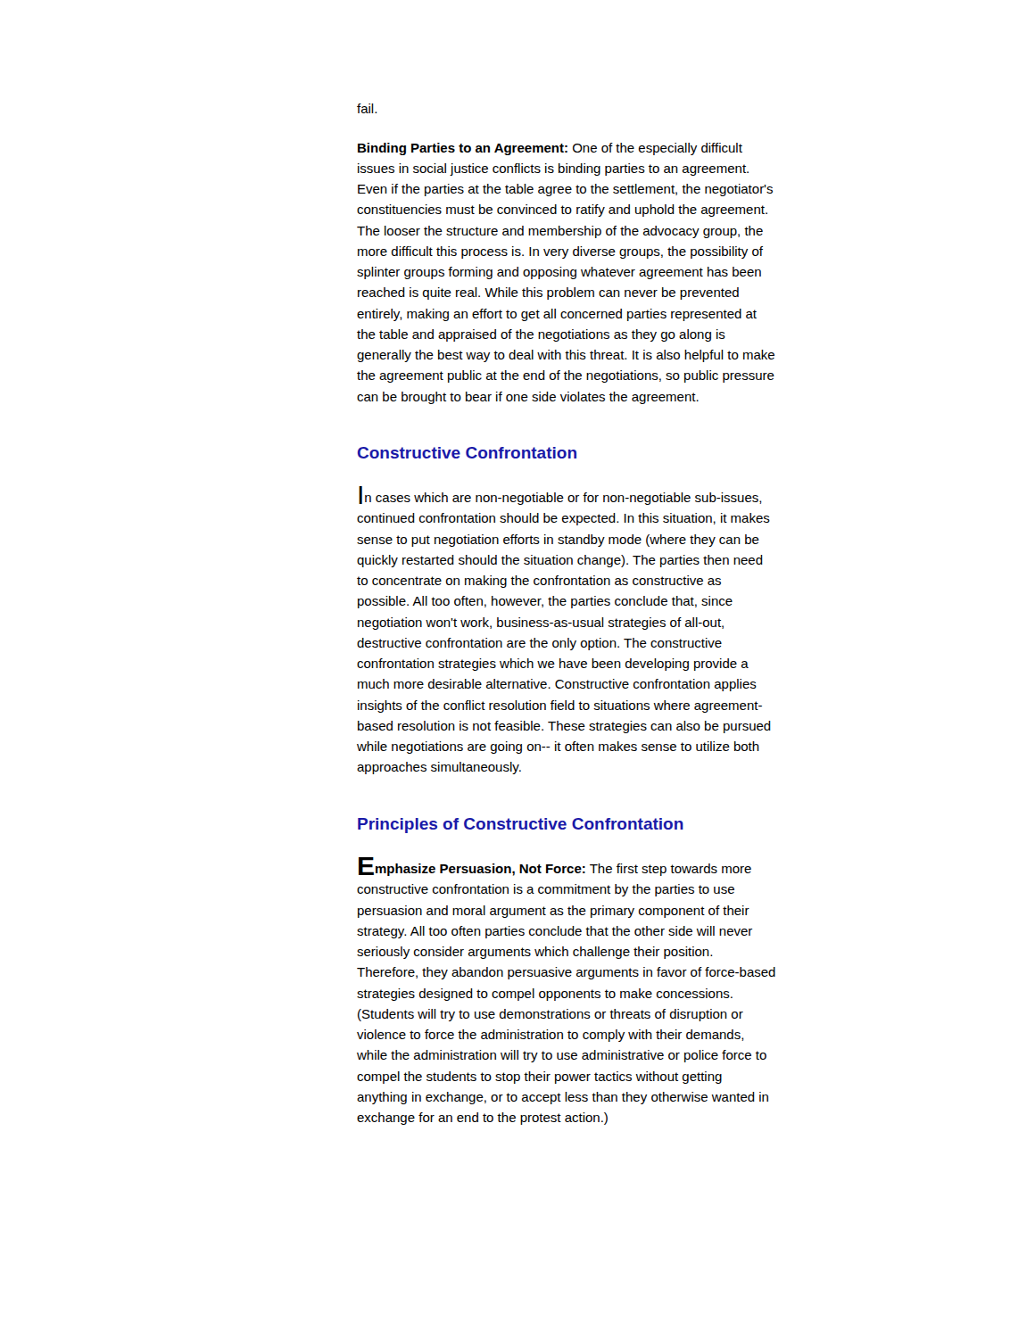fail.
Binding Parties to an Agreement: One of the especially difficult issues in social justice conflicts is binding parties to an agreement. Even if the parties at the table agree to the settlement, the negotiator's constituencies must be convinced to ratify and uphold the agreement. The looser the structure and membership of the advocacy group, the more difficult this process is. In very diverse groups, the possibility of splinter groups forming and opposing whatever agreement has been reached is quite real. While this problem can never be prevented entirely, making an effort to get all concerned parties represented at the table and appraised of the negotiations as they go along is generally the best way to deal with this threat. It is also helpful to make the agreement public at the end of the negotiations, so public pressure can be brought to bear if one side violates the agreement.
Constructive Confrontation
In cases which are non-negotiable or for non-negotiable sub-issues, continued confrontation should be expected. In this situation, it makes sense to put negotiation efforts in standby mode (where they can be quickly restarted should the situation change). The parties then need to concentrate on making the confrontation as constructive as possible. All too often, however, the parties conclude that, since negotiation won't work, business-as-usual strategies of all-out, destructive confrontation are the only option. The constructive confrontation strategies which we have been developing provide a much more desirable alternative. Constructive confrontation applies insights of the conflict resolution field to situations where agreement-based resolution is not feasible. These strategies can also be pursued while negotiations are going on-- it often makes sense to utilize both approaches simultaneously.
Principles of Constructive Confrontation
Emphasize Persuasion, Not Force: The first step towards more constructive confrontation is a commitment by the parties to use persuasion and moral argument as the primary component of their strategy. All too often parties conclude that the other side will never seriously consider arguments which challenge their position. Therefore, they abandon persuasive arguments in favor of force-based strategies designed to compel opponents to make concessions. (Students will try to use demonstrations or threats of disruption or violence to force the administration to comply with their demands, while the administration will try to use administrative or police force to compel the students to stop their power tactics without getting anything in exchange, or to accept less than they otherwise wanted in exchange for an end to the protest action.)